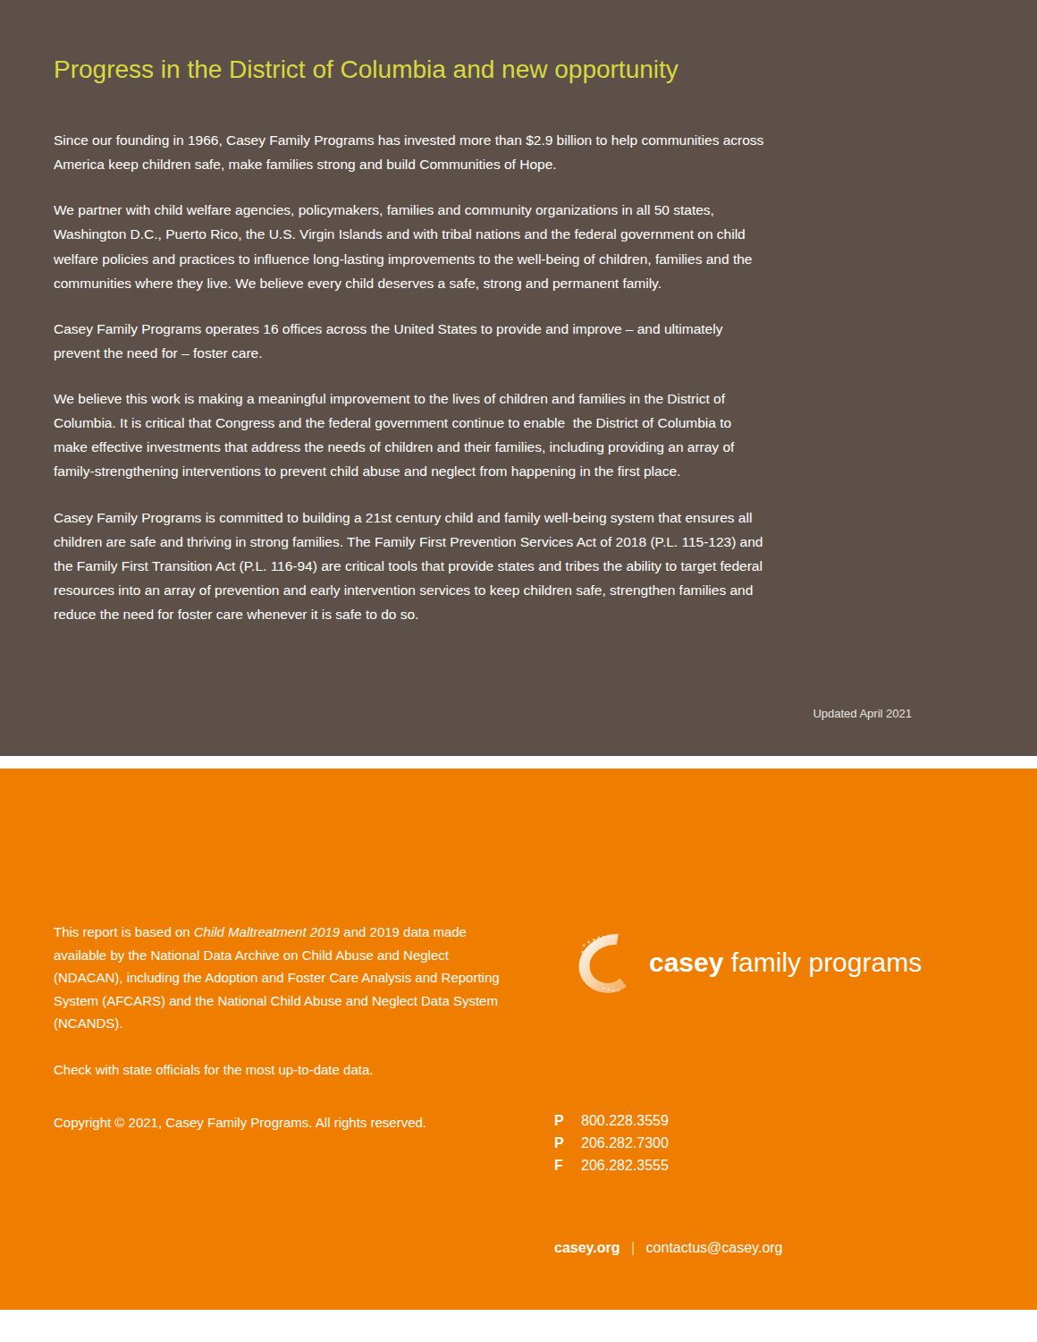Progress in the District of Columbia and new opportunity
Since our founding in 1966, Casey Family Programs has invested more than $2.9 billion to help communities across America keep children safe, make families strong and build Communities of Hope.
We partner with child welfare agencies, policymakers, families and community organizations in all 50 states, Washington D.C., Puerto Rico, the U.S. Virgin Islands and with tribal nations and the federal government on child welfare policies and practices to influence long-lasting improvements to the well-being of children, families and the communities where they live. We believe every child deserves a safe, strong and permanent family.
Casey Family Programs operates 16 offices across the United States to provide and improve – and ultimately prevent the need for – foster care.
We believe this work is making a meaningful improvement to the lives of children and families in the District of Columbia. It is critical that Congress and the federal government continue to enable the District of Columbia to make effective investments that address the needs of children and their families, including providing an array of family-strengthening interventions to prevent child abuse and neglect from happening in the first place.
Casey Family Programs is committed to building a 21st century child and family well-being system that ensures all children are safe and thriving in strong families. The Family First Prevention Services Act of 2018 (P.L. 115-123) and the Family First Transition Act (P.L. 116-94) are critical tools that provide states and tribes the ability to target federal resources into an array of prevention and early intervention services to keep children safe, strengthen families and reduce the need for foster care whenever it is safe to do so.
Updated April 2021
This report is based on Child Maltreatment 2019 and 2019 data made available by the National Data Archive on Child Abuse and Neglect (NDACAN), including the Adoption and Foster Care Analysis and Reporting System (AFCARS) and the National Child Abuse and Neglect Data System (NCANDS).
Check with state officials for the most up-to-date data.
Copyright © 2021, Casey Family Programs. All rights reserved.
casey family programs
P 800.228.3559
P 206.282.7300
F 206.282.3555
casey.org | contactus@casey.org